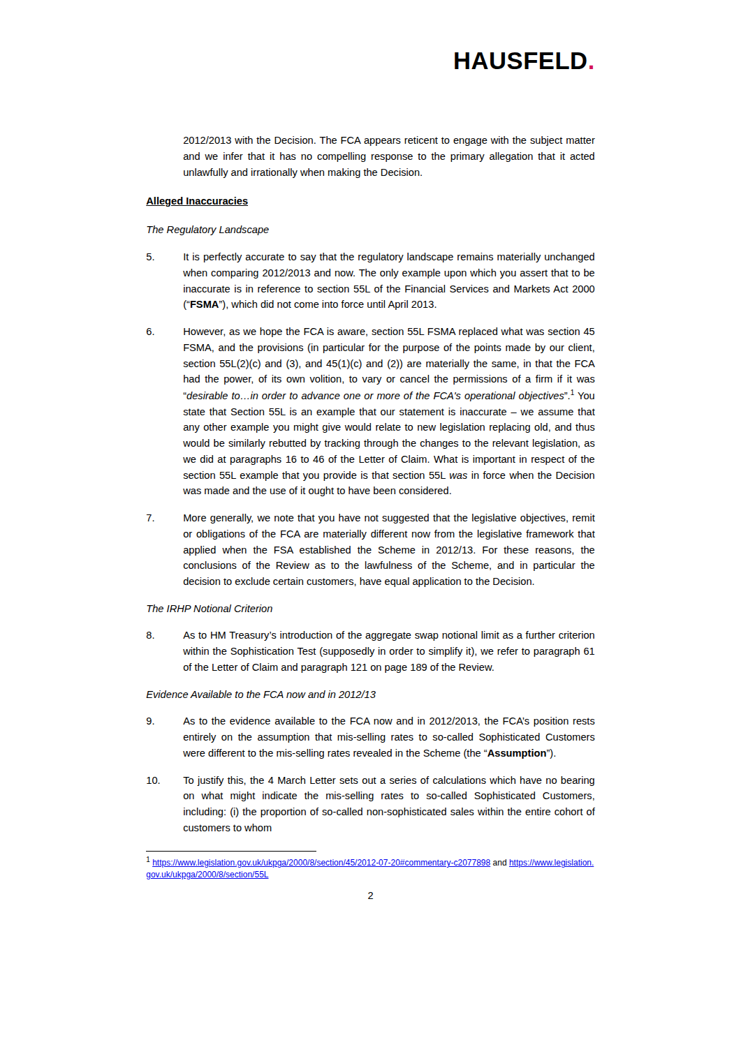HAUSFELD.
2012/2013 with the Decision. The FCA appears reticent to engage with the subject matter and we infer that it has no compelling response to the primary allegation that it acted unlawfully and irrationally when making the Decision.
Alleged Inaccuracies
The Regulatory Landscape
5.
It is perfectly accurate to say that the regulatory landscape remains materially unchanged when comparing 2012/2013 and now. The only example upon which you assert that to be inaccurate is in reference to section 55L of the Financial Services and Markets Act 2000 (“FSMA”), which did not come into force until April 2013.
6.
However, as we hope the FCA is aware, section 55L FSMA replaced what was section 45 FSMA, and the provisions (in particular for the purpose of the points made by our client, section 55L(2)(c) and (3), and 45(1)(c) and (2)) are materially the same, in that the FCA had the power, of its own volition, to vary or cancel the permissions of a firm if it was “desirable to…in order to advance one or more of the FCA's operational objectives”.1 You state that Section 55L is an example that our statement is inaccurate – we assume that any other example you might give would relate to new legislation replacing old, and thus would be similarly rebutted by tracking through the changes to the relevant legislation, as we did at paragraphs 16 to 46 of the Letter of Claim. What is important in respect of the section 55L example that you provide is that section 55L was in force when the Decision was made and the use of it ought to have been considered.
7.
More generally, we note that you have not suggested that the legislative objectives, remit or obligations of the FCA are materially different now from the legislative framework that applied when the FSA established the Scheme in 2012/13. For these reasons, the conclusions of the Review as to the lawfulness of the Scheme, and in particular the decision to exclude certain customers, have equal application to the Decision.
The IRHP Notional Criterion
8.
As to HM Treasury’s introduction of the aggregate swap notional limit as a further criterion within the Sophistication Test (supposedly in order to simplify it), we refer to paragraph 61 of the Letter of Claim and paragraph 121 on page 189 of the Review.
Evidence Available to the FCA now and in 2012/13
9.
As to the evidence available to the FCA now and in 2012/2013, the FCA’s position rests entirely on the assumption that mis-selling rates to so-called Sophisticated Customers were different to the mis-selling rates revealed in the Scheme (the “Assumption”).
10.
To justify this, the 4 March Letter sets out a series of calculations which have no bearing on what might indicate the mis-selling rates to so-called Sophisticated Customers, including: (i) the proportion of so-called non-sophisticated sales within the entire cohort of customers to whom
1 https://www.legislation.gov.uk/ukpga/2000/8/section/45/2012-07-20#commentary-c2077898 and https://www.legislation.gov.uk/ukpga/2000/8/section/55L
2